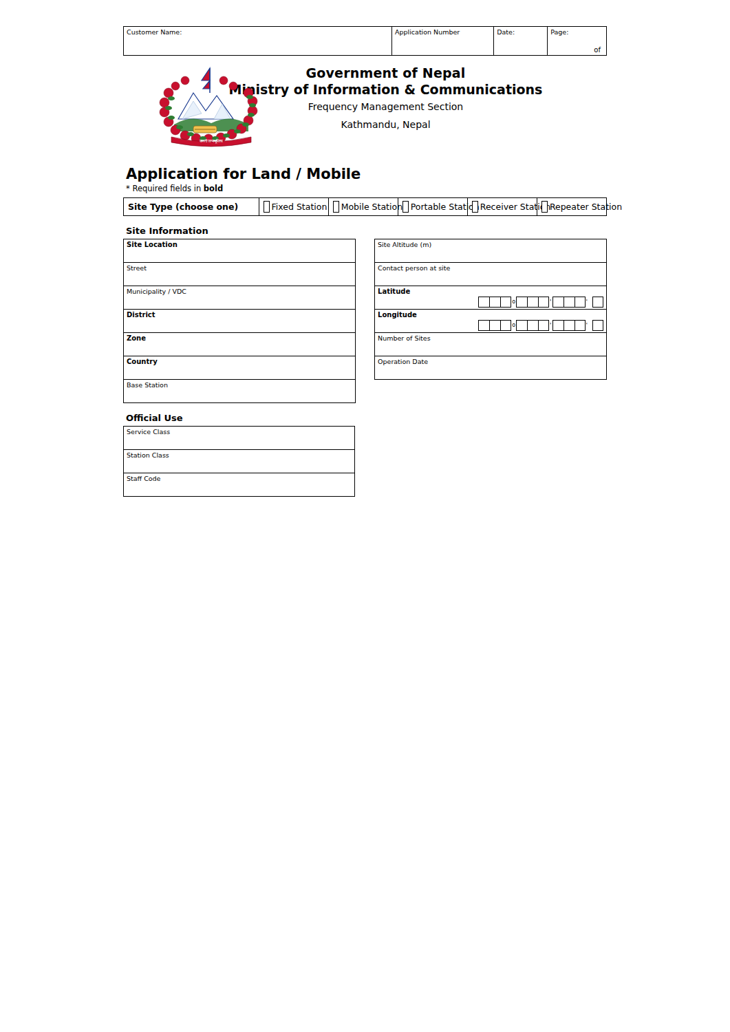| Customer Name: | Application Number | Date: | Page: of |
जननी जन्मभूमिश्च
Government of Nepal
Ministry of Information & Communications
Frequency Management Section
Kathmandu, Nepal
Application for Land / Mobile
* Required fields in bold
| Site Type (choose one) | Fixed Station | Mobile Station | Portable Station | Receiver Station | Repeater Station |
Site Information
| Site Location | | Site Altitude (m) |
| Street | | Contact person at site |
| Municipality / VDC | | Latitude o ' ' |
| District | | Longitude o ' ' |
| Zone | | Number of Sites |
| Country | | Operation Date |
| Base Station | | |
Official Use
| Service Class |
| Station Class |
| Staff Code |